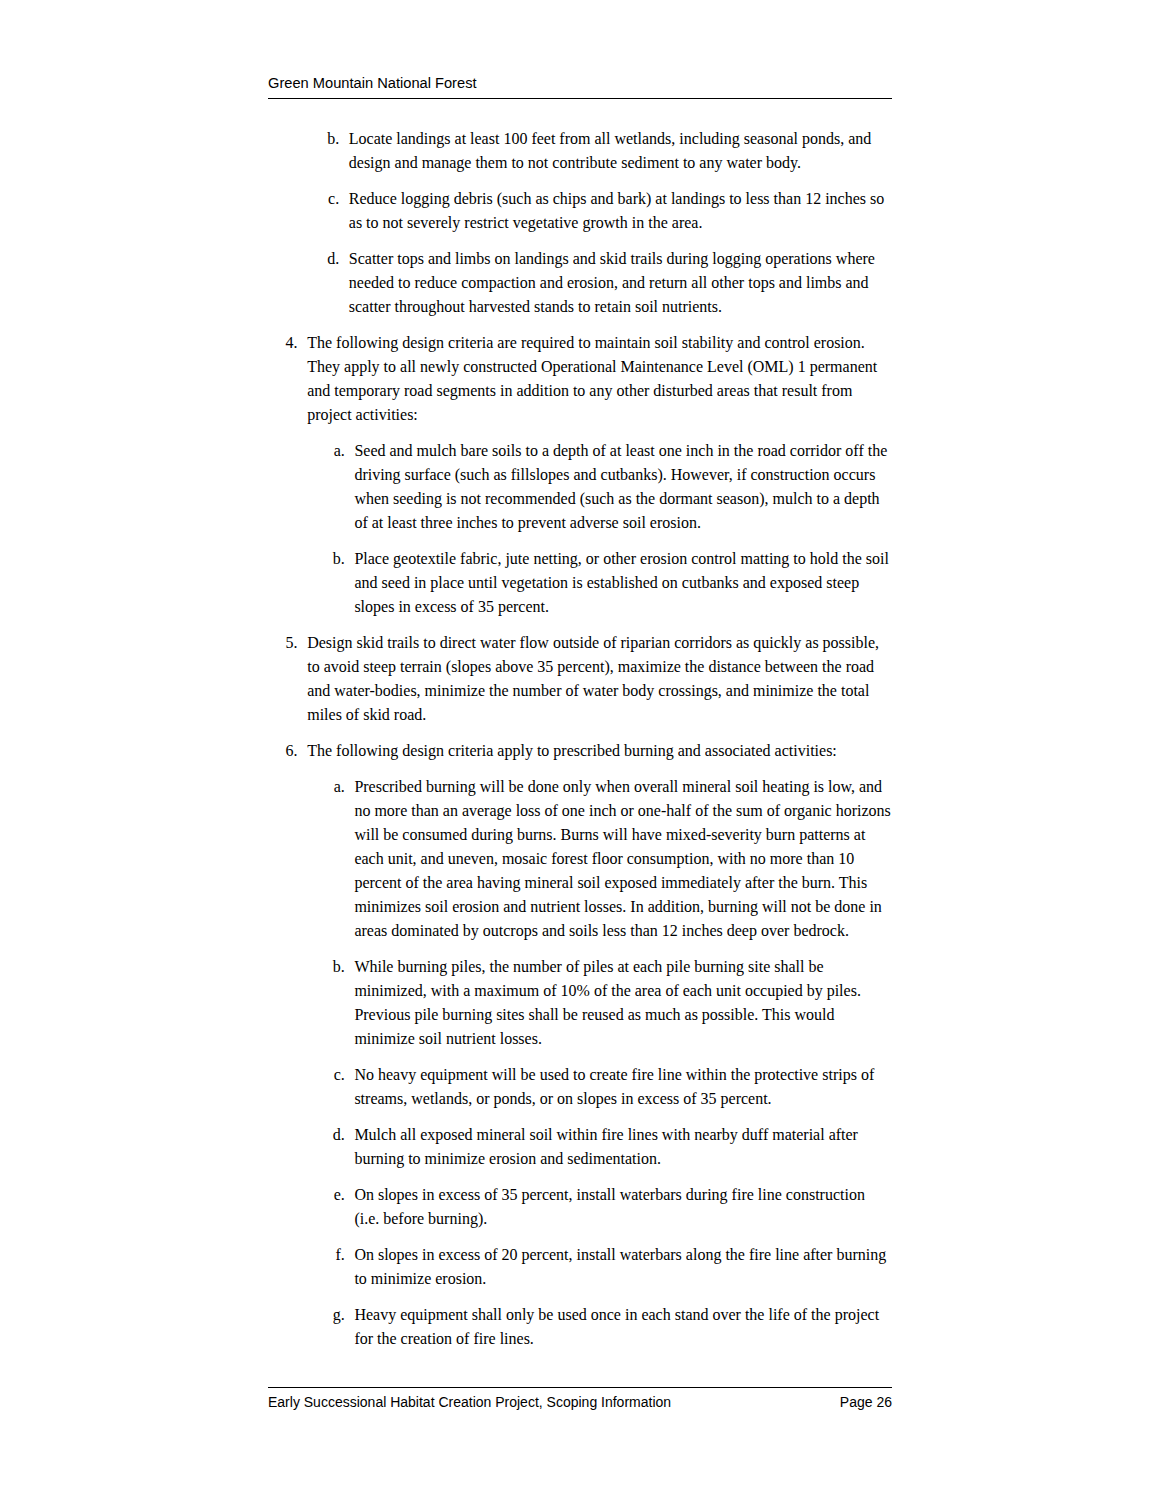Green Mountain National Forest
Locate landings at least 100 feet from all wetlands, including seasonal ponds, and design and manage them to not contribute sediment to any water body.
Reduce logging debris (such as chips and bark) at landings to less than 12 inches so as to not severely restrict vegetative growth in the area.
Scatter tops and limbs on landings and skid trails during logging operations where needed to reduce compaction and erosion, and return all other tops and limbs and scatter throughout harvested stands to retain soil nutrients.
The following design criteria are required to maintain soil stability and control erosion. They apply to all newly constructed Operational Maintenance Level (OML) 1 permanent and temporary road segments in addition to any other disturbed areas that result from project activities:
Seed and mulch bare soils to a depth of at least one inch in the road corridor off the driving surface (such as fillslopes and cutbanks). However, if construction occurs when seeding is not recommended (such as the dormant season), mulch to a depth of at least three inches to prevent adverse soil erosion.
Place geotextile fabric, jute netting, or other erosion control matting to hold the soil and seed in place until vegetation is established on cutbanks and exposed steep slopes in excess of 35 percent.
Design skid trails to direct water flow outside of riparian corridors as quickly as possible, to avoid steep terrain (slopes above 35 percent), maximize the distance between the road and water-bodies, minimize the number of water body crossings, and minimize the total miles of skid road.
The following design criteria apply to prescribed burning and associated activities:
Prescribed burning will be done only when overall mineral soil heating is low, and no more than an average loss of one inch or one-half of the sum of organic horizons will be consumed during burns. Burns will have mixed-severity burn patterns at each unit, and uneven, mosaic forest floor consumption, with no more than 10 percent of the area having mineral soil exposed immediately after the burn. This minimizes soil erosion and nutrient losses. In addition, burning will not be done in areas dominated by outcrops and soils less than 12 inches deep over bedrock.
While burning piles, the number of piles at each pile burning site shall be minimized, with a maximum of 10% of the area of each unit occupied by piles. Previous pile burning sites shall be reused as much as possible. This would minimize soil nutrient losses.
No heavy equipment will be used to create fire line within the protective strips of streams, wetlands, or ponds, or on slopes in excess of 35 percent.
Mulch all exposed mineral soil within fire lines with nearby duff material after burning to minimize erosion and sedimentation.
On slopes in excess of 35 percent, install waterbars during fire line construction (i.e. before burning).
On slopes in excess of 20 percent, install waterbars along the fire line after burning to minimize erosion.
Heavy equipment shall only be used once in each stand over the life of the project for the creation of fire lines.
Early Successional Habitat Creation Project, Scoping Information Page 26